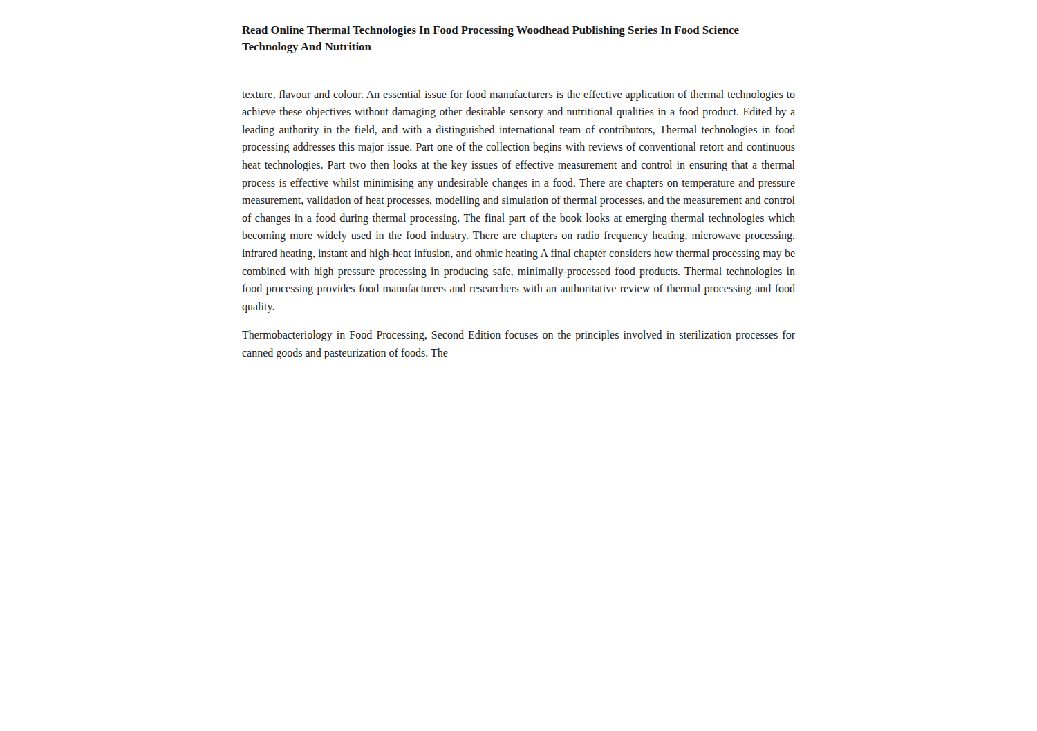Read Online Thermal Technologies In Food Processing Woodhead Publishing Series In Food Science Technology And Nutrition
texture, flavour and colour. An essential issue for food manufacturers is the effective application of thermal technologies to achieve these objectives without damaging other desirable sensory and nutritional qualities in a food product. Edited by a leading authority in the field, and with a distinguished international team of contributors, Thermal technologies in food processing addresses this major issue. Part one of the collection begins with reviews of conventional retort and continuous heat technologies. Part two then looks at the key issues of effective measurement and control in ensuring that a thermal process is effective whilst minimising any undesirable changes in a food. There are chapters on temperature and pressure measurement, validation of heat processes, modelling and simulation of thermal processes, and the measurement and control of changes in a food during thermal processing. The final part of the book looks at emerging thermal technologies which becoming more widely used in the food industry. There are chapters on radio frequency heating, microwave processing, infrared heating, instant and high-heat infusion, and ohmic heating A final chapter considers how thermal processing may be combined with high pressure processing in producing safe, minimally-processed food products. Thermal technologies in food processing provides food manufacturers and researchers with an authoritative review of thermal processing and food quality.
Thermobacteriology in Food Processing, Second Edition focuses on the principles involved in sterilization processes for canned goods and pasteurization of foods. The